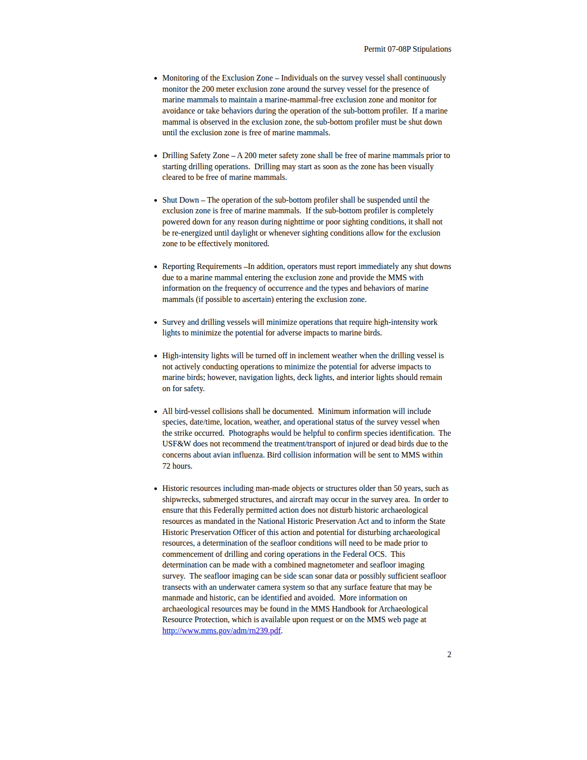Permit 07-08P Stipulations
Monitoring of the Exclusion Zone – Individuals on the survey vessel shall continuously monitor the 200 meter exclusion zone around the survey vessel for the presence of marine mammals to maintain a marine-mammal-free exclusion zone and monitor for avoidance or take behaviors during the operation of the sub-bottom profiler. If a marine mammal is observed in the exclusion zone, the sub-bottom profiler must be shut down until the exclusion zone is free of marine mammals.
Drilling Safety Zone – A 200 meter safety zone shall be free of marine mammals prior to starting drilling operations. Drilling may start as soon as the zone has been visually cleared to be free of marine mammals.
Shut Down – The operation of the sub-bottom profiler shall be suspended until the exclusion zone is free of marine mammals. If the sub-bottom profiler is completely powered down for any reason during nighttime or poor sighting conditions, it shall not be re-energized until daylight or whenever sighting conditions allow for the exclusion zone to be effectively monitored.
Reporting Requirements –In addition, operators must report immediately any shut downs due to a marine mammal entering the exclusion zone and provide the MMS with information on the frequency of occurrence and the types and behaviors of marine mammals (if possible to ascertain) entering the exclusion zone.
Survey and drilling vessels will minimize operations that require high-intensity work lights to minimize the potential for adverse impacts to marine birds.
High-intensity lights will be turned off in inclement weather when the drilling vessel is not actively conducting operations to minimize the potential for adverse impacts to marine birds; however, navigation lights, deck lights, and interior lights should remain on for safety.
All bird-vessel collisions shall be documented. Minimum information will include species, date/time, location, weather, and operational status of the survey vessel when the strike occurred. Photographs would be helpful to confirm species identification. The USF&W does not recommend the treatment/transport of injured or dead birds due to the concerns about avian influenza. Bird collision information will be sent to MMS within 72 hours.
Historic resources including man-made objects or structures older than 50 years, such as shipwrecks, submerged structures, and aircraft may occur in the survey area. In order to ensure that this Federally permitted action does not disturb historic archaeological resources as mandated in the National Historic Preservation Act and to inform the State Historic Preservation Officer of this action and potential for disturbing archaeological resources, a determination of the seafloor conditions will need to be made prior to commencement of drilling and coring operations in the Federal OCS. This determination can be made with a combined magnetometer and seafloor imaging survey. The seafloor imaging can be side scan sonar data or possibly sufficient seafloor transects with an underwater camera system so that any surface feature that may be manmade and historic, can be identified and avoided. More information on archaeological resources may be found in the MMS Handbook for Archaeological Resource Protection, which is available upon request or on the MMS web page at http://www.mms.gov/adm/rn239.pdf.
2